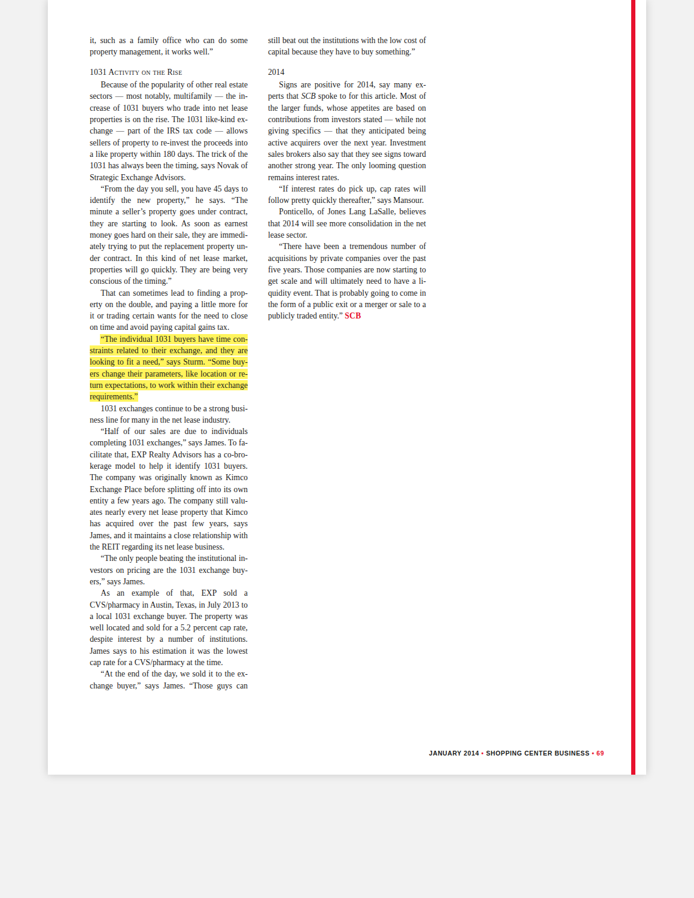it, such as a family office who can do some property management, it works well.”
1031 Activity on the Rise
Because of the popularity of other real estate sectors — most notably, multifamily — the increase of 1031 buyers who trade into net lease properties is on the rise. The 1031 like-kind exchange — part of the IRS tax code — allows sellers of property to re-invest the proceeds into a like property within 180 days. The trick of the 1031 has always been the timing, says Novak of Strategic Exchange Advisors.
“From the day you sell, you have 45 days to identify the new property,” he says. “The minute a seller’s property goes under contract, they are starting to look. As soon as earnest money goes hard on their sale, they are immediately trying to put the replacement property under contract. In this kind of net lease market, properties will go quickly. They are being very conscious of the timing.”
That can sometimes lead to finding a property on the double, and paying a little more for it or trading certain wants for the need to close on time and avoid paying capital gains tax.
“The individual 1031 buyers have time constraints related to their exchange, and they are looking to fit a need,” says Sturm. “Some buyers change their parameters, like location or return expectations, to work within their exchange requirements.”
1031 exchanges continue to be a strong business line for many in the net lease industry.
“Half of our sales are due to individuals completing 1031 exchanges,” says James. To facilitate that, EXP Realty Advisors has a co-brokerage model to help it identify 1031 buyers. The company was originally known as Kimco Exchange Place before splitting off into its own entity a few years ago. The company still valuates nearly every net lease property that Kimco has acquired over the past few years, says James, and it maintains a close relationship with the REIT regarding its net lease business.
“The only people beating the institutional investors on pricing are the 1031 exchange buyers,” says James.
As an example of that, EXP sold a CVS/pharmacy in Austin, Texas, in July 2013 to a local 1031 exchange buyer. The property was well located and sold for a 5.2 percent cap rate, despite interest by a number of institutions. James says to his estimation it was the lowest cap rate for a CVS/pharmacy at the time.
“At the end of the day, we sold it to the exchange buyer,” says James. “Those guys can still beat out the institutions with the low cost of capital because they have to buy something.”
2014
Signs are positive for 2014, say many experts that SCB spoke to for this article. Most of the larger funds, whose appetites are based on contributions from investors stated — while not giving specifics — that they anticipated being active acquirers over the next year. Investment sales brokers also say that they see signs toward another strong year. The only looming question remains interest rates.
“If interest rates do pick up, cap rates will follow pretty quickly thereafter,” says Mansour.
Ponticello, of Jones Lang LaSalle, believes that 2014 will see more consolidation in the net lease sector.
“There have been a tremendous number of acquisitions by private companies over the past five years. Those companies are now starting to get scale and will ultimately need to have a liquidity event. That is probably going to come in the form of a public exit or a merger or sale to a publicly traded entity.” SCB
JANUARY 2014 • SHOPPING CENTER BUSINESS • 69